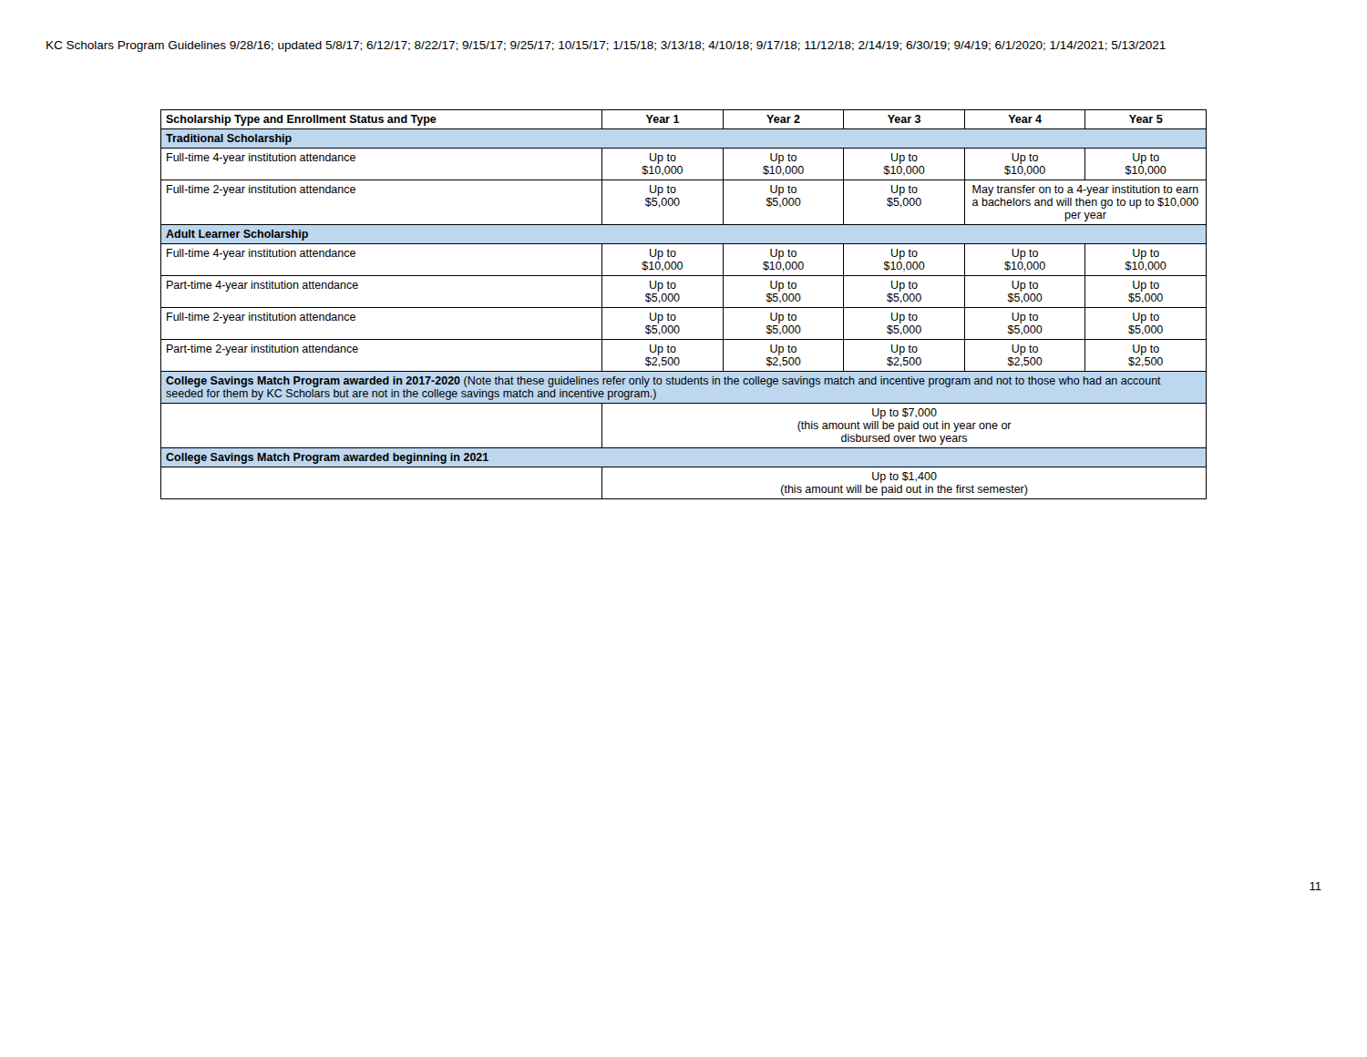KC Scholars Program Guidelines 9/28/16; updated 5/8/17; 6/12/17; 8/22/17; 9/15/17; 9/25/17; 10/15/17; 1/15/18; 3/13/18; 4/10/18; 9/17/18; 11/12/18; 2/14/19; 6/30/19; 9/4/19; 6/1/2020; 1/14/2021; 5/13/2021
| Scholarship Type and Enrollment Status and Type | Year 1 | Year 2 | Year 3 | Year 4 | Year 5 |
| --- | --- | --- | --- | --- | --- |
| Traditional Scholarship |
| Full-time 4-year institution attendance | Up to $10,000 | Up to $10,000 | Up to $10,000 | Up to $10,000 | Up to $10,000 |
| Full-time 2-year institution attendance | Up to $5,000 | Up to $5,000 | Up to $5,000 | May transfer on to a 4-year institution to earn a bachelors and will then go to up to $10,000 per year |
| Adult Learner Scholarship |
| Full-time 4-year institution attendance | Up to $10,000 | Up to $10,000 | Up to $10,000 | Up to $10,000 | Up to $10,000 |
| Part-time 4-year institution attendance | Up to $5,000 | Up to $5,000 | Up to $5,000 | Up to $5,000 | Up to $5,000 |
| Full-time 2-year institution attendance | Up to $5,000 | Up to $5,000 | Up to $5,000 | Up to $5,000 | Up to $5,000 |
| Part-time 2-year institution attendance | Up to $2,500 | Up to $2,500 | Up to $2,500 | Up to $2,500 | Up to $2,500 |
| College Savings Match Program awarded in 2017-2020 (Note that these guidelines refer only to students in the college savings match and incentive program and not to those who had an account seeded for them by KC Scholars but are not in the college savings match and incentive program.) |
| | Up to $7,000 (this amount will be paid out in year one or disbursed over two years |
| College Savings Match Program awarded beginning in 2021 |
| | Up to $1,400 (this amount will be paid out in the first semester) |
11